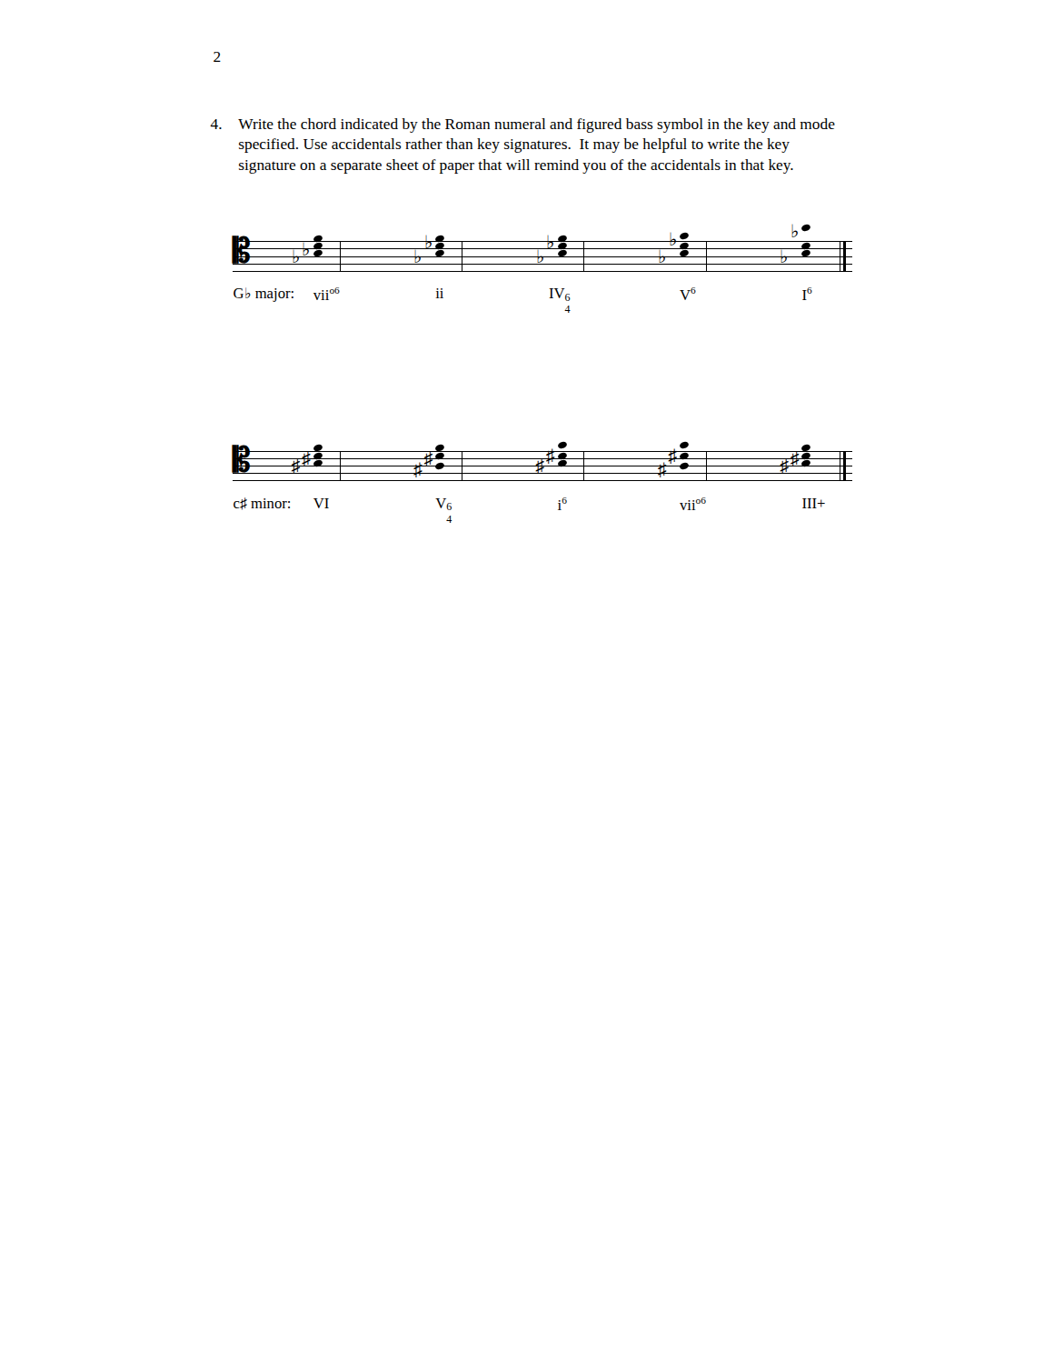2
4.
Write the chord indicated by the Roman numeral and figured bass symbol in the key and mode specified. Use accidentals rather than key signatures. It may be helpful to write the key signature on a separate sheet of paper that will remind you of the accidentals in that key.
𝄡
♭
♭
♭
♭
♭
♭
♭
♭
♭
♭
G♭ major:
viio6
ii
IV64
V6
I6
𝄡
♯
♯
♯
♯
♯
♯
♯
♯
♯
♯
c♯ minor:
VI
V64
i6
viio6
III+